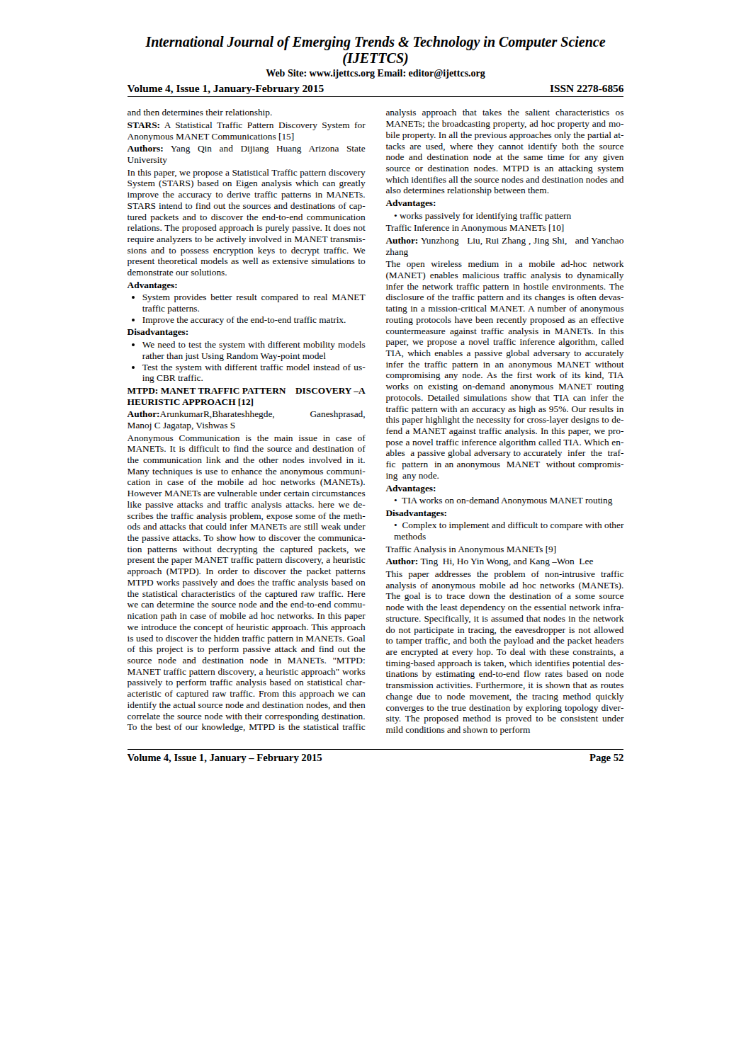International Journal of Emerging Trends & Technology in Computer Science (IJETTCS)
Web Site: www.ijettcs.org Email: editor@ijettcs.org
Volume 4, Issue 1, January-February 2015 ISSN 2278-6856
and then determines their relationship.
STARS: A Statistical Traffic Pattern Discovery System for Anonymous MANET Communications [15]
Authors: Yang Qin and Dijiang Huang Arizona State University
In this paper, we propose a Statistical Traffic pattern discovery System (STARS) based on Eigen analysis which can greatly improve the accuracy to derive traffic patterns in MANETs. STARS intend to find out the sources and destinations of captured packets and to discover the end-to-end communication relations. The proposed approach is purely passive. It does not require analyzers to be actively involved in MANET transmissions and to possess encryption keys to decrypt traffic. We present theoretical models as well as extensive simulations to demonstrate our solutions.
Advantages:
System provides better result compared to real MANET traffic patterns.
Improve the accuracy of the end-to-end traffic matrix.
Disadvantages:
We need to test the system with different mobility models rather than just Using Random Way-point model
Test the system with different traffic model instead of using CBR traffic.
MTPD: MANET TRAFFIC PATTERN DISCOVERY –A HEURISTIC APPROACH [12]
Author: ArunkumarR,Bharateshhegde, Ganeshprasad, Manoj C Jagatap, Vishwas S
Anonymous Communication is the main issue in case of MANETs. It is difficult to find the source and destination of the communication link and the other nodes involved in it. Many techniques is use to enhance the anonymous communication in case of the mobile ad hoc networks (MANETs). However MANETs are vulnerable under certain circumstances like passive attacks and traffic analysis attacks. here we describes the traffic analysis problem, expose some of the methods and attacks that could infer MANETs are still weak under the passive attacks. To show how to discover the communication patterns without decrypting the captured packets, we present the paper MANET traffic pattern discovery, a heuristic approach (MTPD). In order to discover the packet patterns MTPD works passively and does the traffic analysis based on the statistical characteristics of the captured raw traffic. Here we can determine the source node and the end-to-end communication path in case of mobile ad hoc networks. In this paper we introduce the concept of heuristic approach. This approach is used to discover the hidden traffic pattern in MANETs. Goal of this project is to perform passive attack and find out the source node and destination node in MANETs. "MTPD: MANET traffic pattern discovery, a heuristic approach" works passively to perform traffic analysis based on statistical characteristic of captured raw traffic. From this approach we can identify the actual source node and destination nodes, and then correlate the source node with their corresponding destination. To the best of our knowledge, MTPD is the statistical traffic analysis approach that takes the salient characteristics os MANETs; the broadcasting property, ad hoc property and mobile property. In all the previous approaches only the partial attacks are used, where they cannot identify both the source node and destination node at the same time for any given source or destination nodes. MTPD is an attacking system which identifies all the source nodes and destination nodes and also determines relationship between them.
Advantages:
• works passively for identifying traffic pattern
Traffic Inference in Anonymous MANETs [10]
Author: Yunzhong Liu, Rui Zhang , Jing Shi, and Yanchao zhang
The open wireless medium in a mobile ad-hoc network (MANET) enables malicious traffic analysis to dynamically infer the network traffic pattern in hostile environments. The disclosure of the traffic pattern and its changes is often devastating in a mission-critical MANET. A number of anonymous routing protocols have been recently proposed as an effective countermeasure against traffic analysis in MANETs. In this paper, we propose a novel traffic inference algorithm, called TIA, which enables a passive global adversary to accurately infer the traffic pattern in an anonymous MANET without compromising any node. As the first work of its kind, TIA works on existing on-demand anonymous MANET routing protocols. Detailed simulations show that TIA can infer the traffic pattern with an accuracy as high as 95%. Our results in this paper highlight the necessity for cross-layer designs to defend a MANET against traffic analysis. In this paper, we propose a novel traffic inference algorithm called TIA. Which enables a passive global adversary to accurately infer the traffic pattern in an anonymous MANET without compromising any node.
Advantages:
• TIA works on on-demand Anonymous MANET routing
Disadvantages:
• Complex to implement and difficult to compare with other methods
Traffic Analysis in Anonymous MANETs [9]
Author: Ting Hi, Ho Yin Wong, and Kang –Won Lee
This paper addresses the problem of non-intrusive traffic analysis of anonymous mobile ad hoc networks (MANETs). The goal is to trace down the destination of a some source node with the least dependency on the essential network infrastructure. Specifically, it is assumed that nodes in the network do not participate in tracing, the eavesdropper is not allowed to tamper traffic, and both the payload and the packet headers are encrypted at every hop. To deal with these constraints, a timing-based approach is taken, which identifies potential destinations by estimating end-to-end flow rates based on node transmission activities. Furthermore, it is shown that as routes change due to node movement, the tracing method quickly converges to the true destination by exploring topology diversity. The proposed method is proved to be consistent under mild conditions and shown to perform
Volume 4, Issue 1, January – February 2015 Page 52